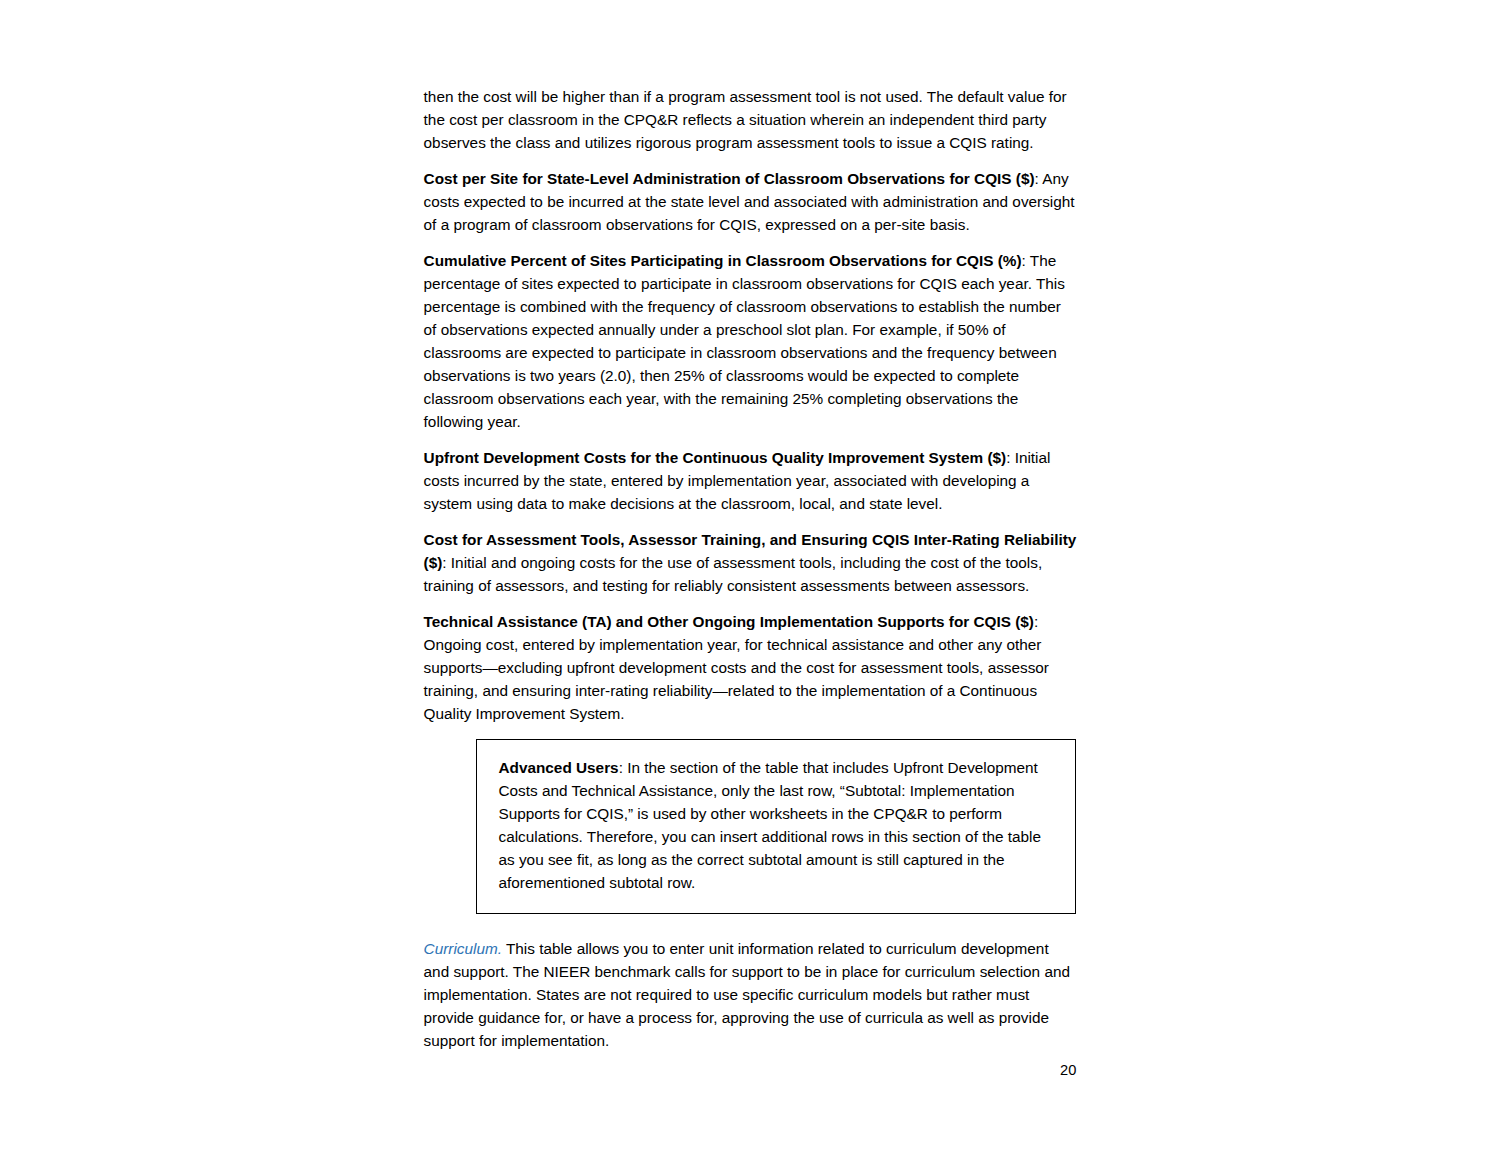then the cost will be higher than if a program assessment tool is not used. The default value for the cost per classroom in the CPQ&R reflects a situation wherein an independent third party observes the class and utilizes rigorous program assessment tools to issue a CQIS rating.
Cost per Site for State-Level Administration of Classroom Observations for CQIS ($): Any costs expected to be incurred at the state level and associated with administration and oversight of a program of classroom observations for CQIS, expressed on a per-site basis.
Cumulative Percent of Sites Participating in Classroom Observations for CQIS (%): The percentage of sites expected to participate in classroom observations for CQIS each year. This percentage is combined with the frequency of classroom observations to establish the number of observations expected annually under a preschool slot plan. For example, if 50% of classrooms are expected to participate in classroom observations and the frequency between observations is two years (2.0), then 25% of classrooms would be expected to complete classroom observations each year, with the remaining 25% completing observations the following year.
Upfront Development Costs for the Continuous Quality Improvement System ($): Initial costs incurred by the state, entered by implementation year, associated with developing a system using data to make decisions at the classroom, local, and state level.
Cost for Assessment Tools, Assessor Training, and Ensuring CQIS Inter-Rating Reliability ($): Initial and ongoing costs for the use of assessment tools, including the cost of the tools, training of assessors, and testing for reliably consistent assessments between assessors.
Technical Assistance (TA) and Other Ongoing Implementation Supports for CQIS ($): Ongoing cost, entered by implementation year, for technical assistance and other any other supports—excluding upfront development costs and the cost for assessment tools, assessor training, and ensuring inter-rating reliability—related to the implementation of a Continuous Quality Improvement System.
Advanced Users: In the section of the table that includes Upfront Development Costs and Technical Assistance, only the last row, “Subtotal: Implementation Supports for CQIS,” is used by other worksheets in the CPQ&R to perform calculations. Therefore, you can insert additional rows in this section of the table as you see fit, as long as the correct subtotal amount is still captured in the aforementioned subtotal row.
Curriculum. This table allows you to enter unit information related to curriculum development and support. The NIEER benchmark calls for support to be in place for curriculum selection and implementation. States are not required to use specific curriculum models but rather must provide guidance for, or have a process for, approving the use of curricula as well as provide support for implementation.
20